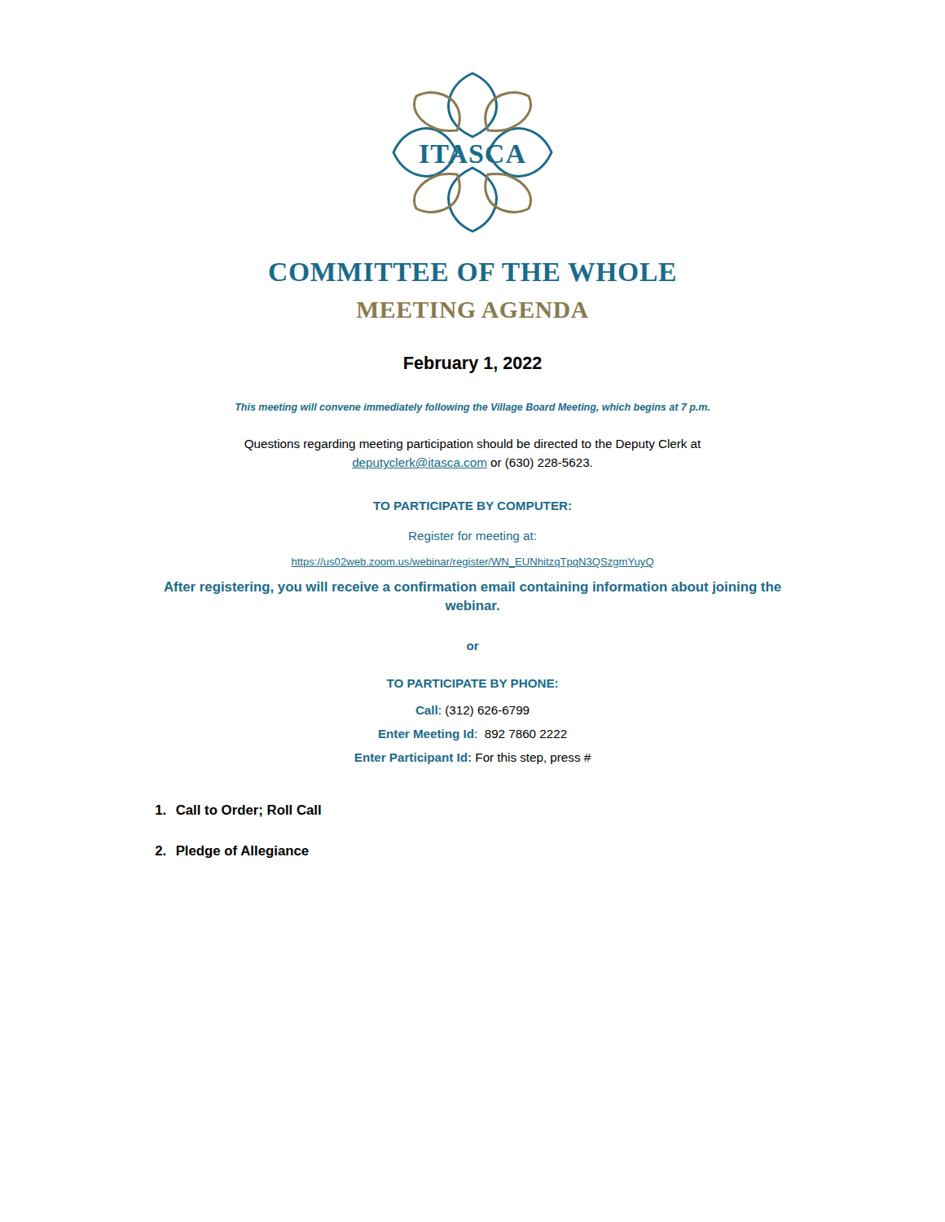ITASCA
COMMITTEE OF THE WHOLE
MEETING AGENDA
February 1, 2022
This meeting will convene immediately following the Village Board Meeting, which begins at 7 p.m.
Questions regarding meeting participation should be directed to the Deputy Clerk at
deputyclerk@itasca.com or (630) 228-5623.
TO PARTICIPATE BY COMPUTER:
Register for meeting at:
https://us02web.zoom.us/webinar/register/WN_EUNhitzqTpqN3QSzgmYuyQ
After registering, you will receive a confirmation email containing information about joining the webinar.
or
TO PARTICIPATE BY PHONE:
Call: (312) 626-6799
Enter Meeting Id: 892 7860 2222
Enter Participant Id: For this step, press #
Call to Order; Roll Call
Pledge of Allegiance